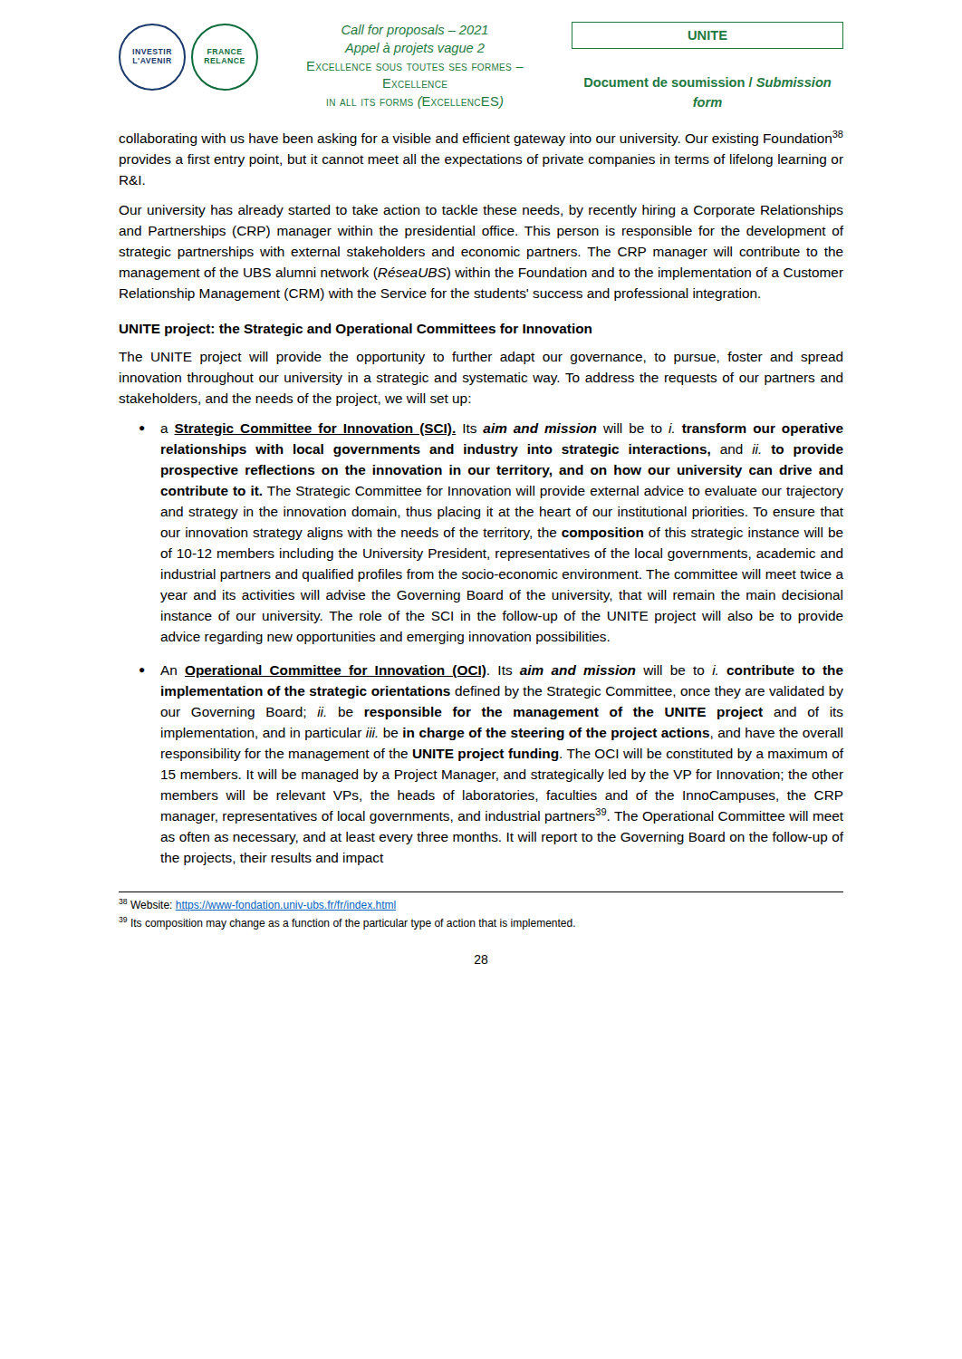INVESTIR
L'AVENIR
FRANCE
RELANCE
Call for proposals – 2021
Appel à projets vague 2
Excellence sous toutes ses formes – E xcellence
in all its forms (ExcellencES)
UNITE
Document de soumission / Submission form
collaborating with us have been asking for a visible and efficient gateway into our university. Our existing Foundation38 provides a first entry point, but it cannot meet all the expectations of private companies in terms of lifelong learning or R&I.
Our university has already started to take action to tackle these needs, by recently hiring a Corporate Relationships and Partnerships (CRP) manager within the presidential office. This person is responsible for the development of strategic partnerships with external stakeholders and economic partners. The CRP manager will contribute to the management of the UBS alumni network (RéseaUBS) within the Foundation and to the implementation of a Customer Relationship Management (CRM) with the Service for the students' success and professional integration.
UNITE project: the Strategic and Operational Committees for Innovation
The UNITE project will provide the opportunity to further adapt our governance, to pursue, foster and spread innovation throughout our university in a strategic and systematic way. To address the requests of our partners and stakeholders, and the needs of the project, we will set up:
a Strategic Committee for Innovation (SCI). Its aim and mission will be to i. transform our operative relationships with local governments and industry into strategic interactions, and ii. to provide prospective reflections on the innovation in our territory, and on how our university can drive and contribute to it. The Strategic Committee for Innovation will provide external advice to evaluate our trajectory and strategy in the innovation domain, thus placing it at the heart of our institutional priorities. To ensure that our innovation strategy aligns with the needs of the territory, the composition of this strategic instance will be of 10-12 members including the University President, representatives of the local governments, academic and industrial partners and qualified profiles from the socio-economic environment. The committee will meet twice a year and its activities will advise the Governing Board of the university, that will remain the main decisional instance of our university. The role of the SCI in the follow-up of the UNITE project will also be to provide advice regarding new opportunities and emerging innovation possibilities.
An Operational Committee for Innovation (OCI). Its aim and mission will be to i. contribute to the implementation of the strategic orientations defined by the Strategic Committee, once they are validated by our Governing Board; ii. be responsible for the management of the UNITE project and of its implementation, and in particular iii. be in charge of the steering of the project actions, and have the overall responsibility for the management of the UNITE project funding. The OCI will be constituted by a maximum of 15 members. It will be managed by a Project Manager, and strategically led by the VP for Innovation; the other members will be relevant VPs, the heads of laboratories, faculties and of the InnoCampuses, the CRP manager, representatives of local governments, and industrial partners39. The Operational Committee will meet as often as necessary, and at least every three months. It will report to the Governing Board on the follow-up of the projects, their results and impact
38 Website: https://www-fondation.univ-ubs.fr/fr/index.html
39 Its composition may change as a function of the particular type of action that is implemented.
28